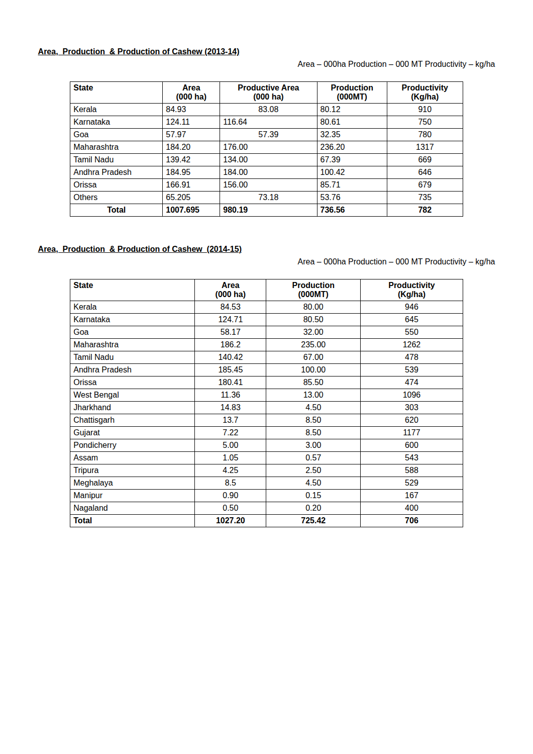Area, Production & Production of Cashew (2013-14)
Area – 000ha Production – 000 MT Productivity – kg/ha
| State | Area (000 ha) | Productive Area (000 ha) | Production (000MT) | Productivity (Kg/ha) |
| --- | --- | --- | --- | --- |
| Kerala | 84.93 | 83.08 | 80.12 | 910 |
| Karnataka | 124.11 | 116.64 | 80.61 | 750 |
| Goa | 57.97 | 57.39 | 32.35 | 780 |
| Maharashtra | 184.20 | 176.00 | 236.20 | 1317 |
| Tamil Nadu | 139.42 | 134.00 | 67.39 | 669 |
| Andhra Pradesh | 184.95 | 184.00 | 100.42 | 646 |
| Orissa | 166.91 | 156.00 | 85.71 | 679 |
| Others | 65.205 | 73.18 | 53.76 | 735 |
| Total | 1007.695 | 980.19 | 736.56 | 782 |
Area, Production & Production of Cashew (2014-15)
Area – 000ha Production – 000 MT Productivity – kg/ha
| State | Area (000 ha) | Production (000MT) | Productivity (Kg/ha) |
| --- | --- | --- | --- |
| Kerala | 84.53 | 80.00 | 946 |
| Karnataka | 124.71 | 80.50 | 645 |
| Goa | 58.17 | 32.00 | 550 |
| Maharashtra | 186.2 | 235.00 | 1262 |
| Tamil Nadu | 140.42 | 67.00 | 478 |
| Andhra Pradesh | 185.45 | 100.00 | 539 |
| Orissa | 180.41 | 85.50 | 474 |
| West Bengal | 11.36 | 13.00 | 1096 |
| Jharkhand | 14.83 | 4.50 | 303 |
| Chattisgarh | 13.7 | 8.50 | 620 |
| Gujarat | 7.22 | 8.50 | 1177 |
| Pondicherry | 5.00 | 3.00 | 600 |
| Assam | 1.05 | 0.57 | 543 |
| Tripura | 4.25 | 2.50 | 588 |
| Meghalaya | 8.5 | 4.50 | 529 |
| Manipur | 0.90 | 0.15 | 167 |
| Nagaland | 0.50 | 0.20 | 400 |
| Total | 1027.20 | 725.42 | 706 |